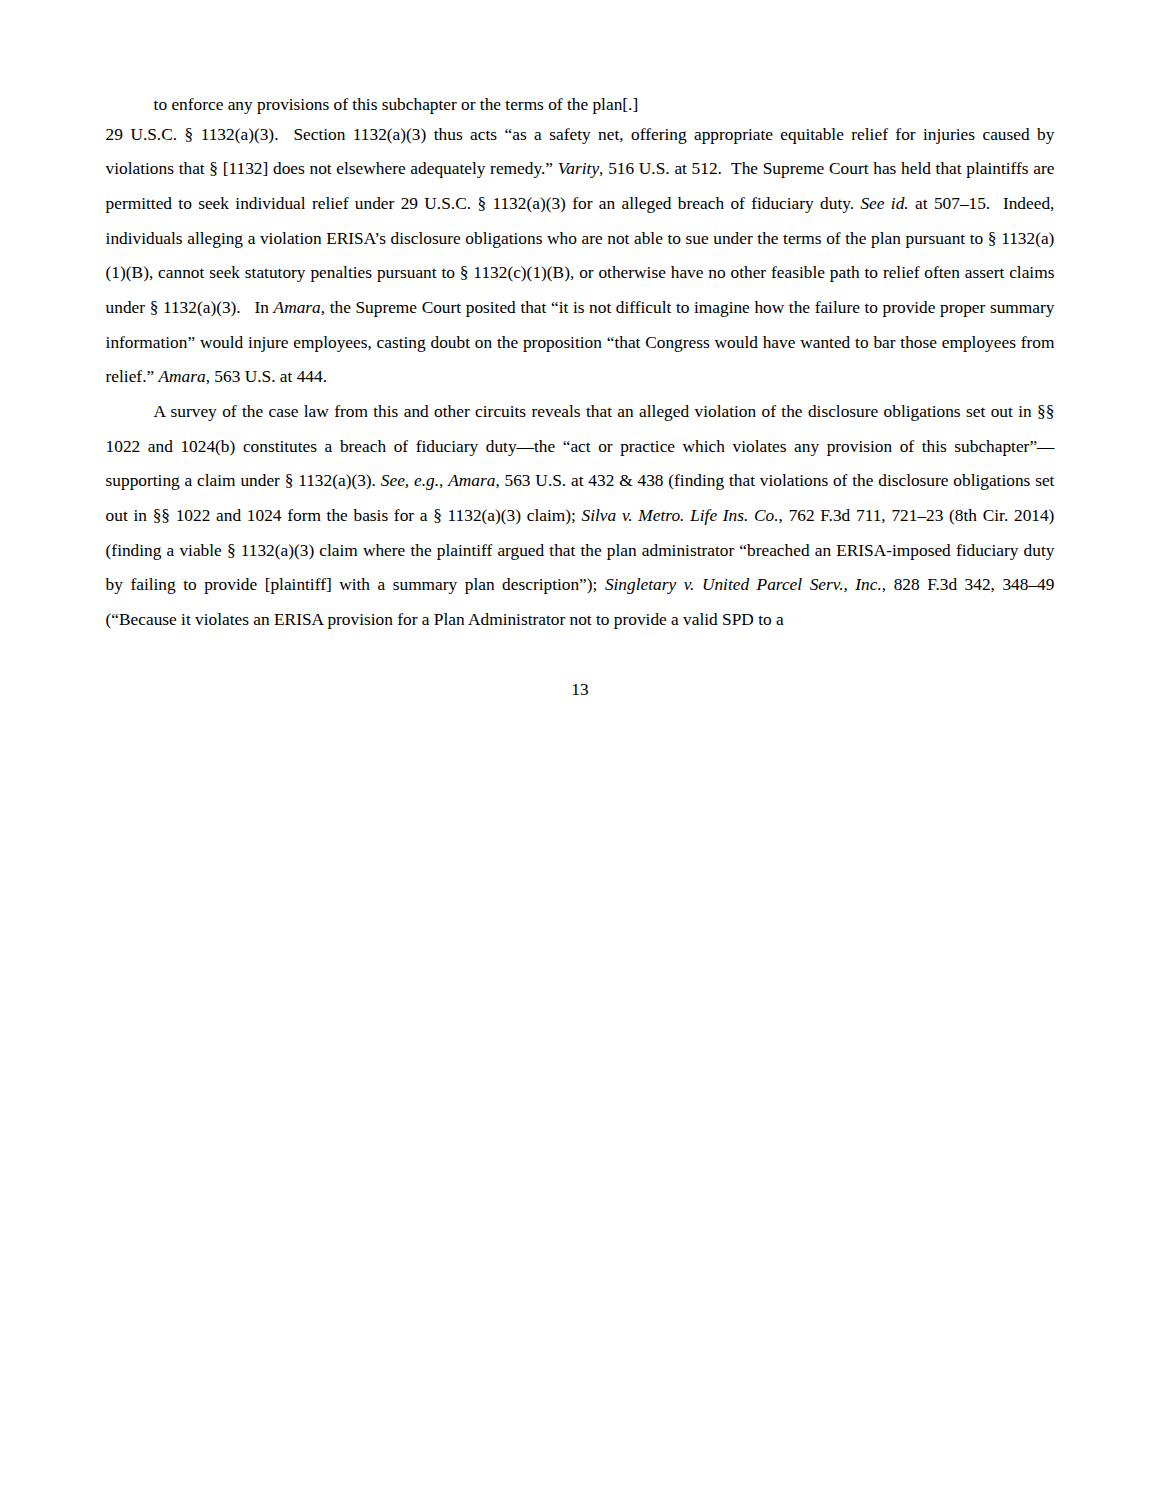to enforce any provisions of this subchapter or the terms of the plan[.]
29 U.S.C. § 1132(a)(3). Section 1132(a)(3) thus acts “as a safety net, offering appropriate equitable relief for injuries caused by violations that § [1132] does not elsewhere adequately remedy.” Varity, 516 U.S. at 512. The Supreme Court has held that plaintiffs are permitted to seek individual relief under 29 U.S.C. § 1132(a)(3) for an alleged breach of fiduciary duty. See id. at 507–15. Indeed, individuals alleging a violation ERISA’s disclosure obligations who are not able to sue under the terms of the plan pursuant to § 1132(a)(1)(B), cannot seek statutory penalties pursuant to § 1132(c)(1)(B), or otherwise have no other feasible path to relief often assert claims under § 1132(a)(3). In Amara, the Supreme Court posited that “it is not difficult to imagine how the failure to provide proper summary information” would injure employees, casting doubt on the proposition “that Congress would have wanted to bar those employees from relief.” Amara, 563 U.S. at 444.
A survey of the case law from this and other circuits reveals that an alleged violation of the disclosure obligations set out in §§ 1022 and 1024(b) constitutes a breach of fiduciary duty—the “act or practice which violates any provision of this subchapter”—supporting a claim under § 1132(a)(3). See, e.g., Amara, 563 U.S. at 432 & 438 (finding that violations of the disclosure obligations set out in §§ 1022 and 1024 form the basis for a § 1132(a)(3) claim); Silva v. Metro. Life Ins. Co., 762 F.3d 711, 721–23 (8th Cir. 2014) (finding a viable § 1132(a)(3) claim where the plaintiff argued that the plan administrator “breached an ERISA-imposed fiduciary duty by failing to provide [plaintiff] with a summary plan description”); Singletary v. United Parcel Serv., Inc., 828 F.3d 342, 348–49 (“Because it violates an ERISA provision for a Plan Administrator not to provide a valid SPD to a
13